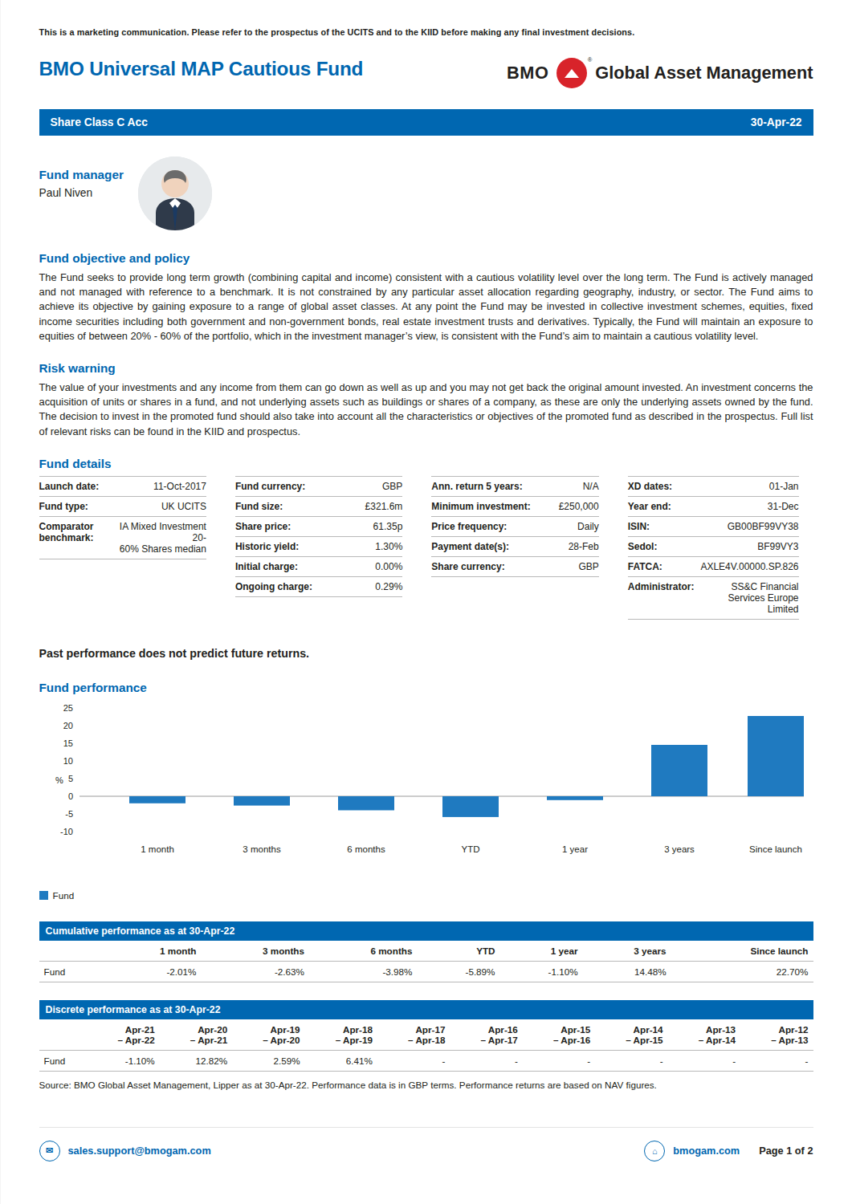This is a marketing communication. Please refer to the prospectus of the UCITS and to the KIID before making any final investment decisions.
BMO Universal MAP Cautious Fund
BMO ® Global Asset Management
Share Class C Acc 30-Apr-22
Fund manager
Paul Niven
Fund objective and policy
The Fund seeks to provide long term growth (combining capital and income) consistent with a cautious volatility level over the long term. The Fund is actively managed and not managed with reference to a benchmark. It is not constrained by any particular asset allocation regarding geography, industry, or sector. The Fund aims to achieve its objective by gaining exposure to a range of global asset classes. At any point the Fund may be invested in collective investment schemes, equities, fixed income securities including both government and non-government bonds, real estate investment trusts and derivatives. Typically, the Fund will maintain an exposure to equities of between 20% - 60% of the portfolio, which in the investment manager’s view, is consistent with the Fund’s aim to maintain a cautious volatility level.
Risk warning
The value of your investments and any income from them can go down as well as up and you may not get back the original amount invested. An investment concerns the acquisition of units or shares in a fund, and not underlying assets such as buildings or shares of a company, as these are only the underlying assets owned by the fund. The decision to invest in the promoted fund should also take into account all the characteristics or objectives of the promoted fund as described in the prospectus. Full list of relevant risks can be found in the KIID and prospectus.
Fund details
| Launch date: | 11-Oct-2017 |
| Fund type: | UK UCITS |
| Comparator benchmark: | IA Mixed Investment 20- 60% Shares median |
| Fund currency: | GBP |
| Fund size: | £321.6m |
| Share price: | 61.35p |
| Historic yield: | 1.30% |
| Initial charge: | 0.00% |
| Ongoing charge: | 0.29% |
| Ann. return 5 years: | N/A |
| Minimum investment: | £250,000 |
| Price frequency: | Daily |
| Payment date(s): | 28-Feb |
| Share currency: | GBP |
| XD dates: | 01-Jan |
| Year end: | 31-Dec |
| ISIN: | GB00BF99VY38 |
| Sedol: | BF99VY3 |
| FATCA: | AXLE4V.00000.SP.826 |
| Administrator: | SS&C Financial Services Europe Limited |
Past performance does not predict future returns.
Fund performance
25 20 15 10 5 0 -5 -10 % 1 month 3 months 6 months YTD 1 year 3 years Since launch
Fund
Cumulative performance as at 30-Apr-22
| | 1 month | 3 months | 6 months | YTD | 1 year | 3 years | Since launch |
| --- | --- | --- | --- | --- | --- | --- | --- |
| Fund | -2.01% | -2.63% | -3.98% | -5.89% | -1.10% | 14.48% | 22.70% |
Discrete performance as at 30-Apr-22
| | Apr-21 – Apr-22 | Apr-20 – Apr-21 | Apr-19 – Apr-20 | Apr-18 – Apr-19 | Apr-17 – Apr-18 | Apr-16 – Apr-17 | Apr-15 – Apr-16 | Apr-14 – Apr-15 | Apr-13 – Apr-14 | Apr-12 – Apr-13 |
| --- | --- | --- | --- | --- | --- | --- | --- | --- | --- | --- |
| Fund | -1.10% | 12.82% | 2.59% | 6.41% | - | - | - | - | - | - |
Source: BMO Global Asset Management, Lipper as at 30-Apr-22. Performance data is in GBP terms. Performance returns are based on NAV figures.
✉ sales.support@bmogam.com
⌂ bmogam.com Page 1 of 2